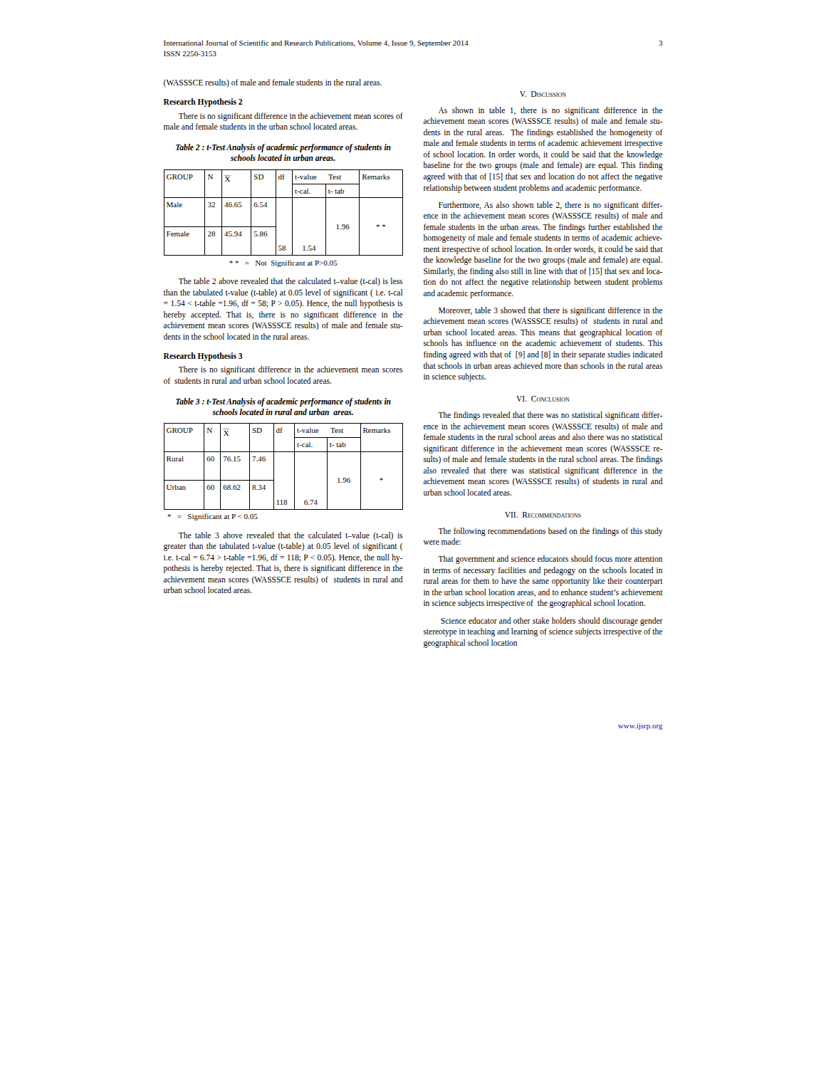International Journal of Scientific and Research Publications, Volume 4, Issue 9, September 2014 ISSN 2250-3153 3
(WASSSCE results) of male and female students in the rural areas.
Research Hypothesis 2
There is no significant difference in the achievement mean scores of male and female students in the urban school located areas.
Table 2 : t-Test Analysis of academic performance of students in schools located in urban areas.
| GROUP | N | __ X | SD | df | t-value Test | Remarks |
| t-cal. | t- tab |
| Male | 32 | 46.65 | 6.54 | 58 | 1.54 | 1.96 | * * |
| Female | 28 | 45.94 | 5.86 |
* * = Not Significant at P>0.05
The table 2 above revealed that the calculated t–value (t-cal) is less than the tabulated t-value (t-table) at 0.05 level of significant ( i.e. t-cal = 1.54 < t-table =1.96, df = 58; P > 0.05). Hence, the null hypothesis is hereby accepted. That is, there is no significant difference in the achievement mean scores (WASSSCE results) of male and female students in the school located in the rural areas.
Research Hypothesis 3
There is no significant difference in the achievement mean scores of students in rural and urban school located areas.
Table 3 : t-Test Analysis of academic performance of students in schools located in rural and urban areas.
| GROUP | N | __ X | SD | df | t-value Test | Remarks |
| t-cal. | t- tab |
| Rural | 60 | 76.15 | 7.46 | 118 | 6.74 | 1.96 | * |
| Urban | 60 | 68.62 | 8.34 |
* = Significant at P < 0.05
The table 3 above revealed that the calculated t–value (t-cal) is greater than the tabulated t-value (t-table) at 0.05 level of significant ( i.e. t-cal = 6.74 > t-table =1.96, df = 118; P < 0.05). Hence, the null hypothesis is hereby rejected. That is, there is significant difference in the achievement mean scores (WASSSCE results) of students in rural and urban school located areas.
V. Discussion
As shown in table 1, there is no significant difference in the achievement mean scores (WASSSCE results) of male and female students in the rural areas. The findings established the homogeneity of male and female students in terms of academic achievement irrespective of school location. In order words, it could be said that the knowledge baseline for the two groups (male and female) are equal. This finding agreed with that of [15] that sex and location do not affect the negative relationship between student problems and academic performance.
Furthermore, As also shown table 2, there is no significant difference in the achievement mean scores (WASSSCE results) of male and female students in the urban areas. The findings further established the homogeneity of male and female students in terms of academic achievement irrespective of school location. In order words, it could be said that the knowledge baseline for the two groups (male and female) are equal. Similarly, the finding also still in line with that of [15] that sex and location do not affect the negative relationship between student problems and academic performance.
Moreover, table 3 showed that there is significant difference in the achievement mean scores (WASSSCE results) of students in rural and urban school located areas. This means that geographical location of schools has influence on the academic achievement of students. This finding agreed with that of [9] and [8] in their separate studies indicated that schools in urban areas achieved more than schools in the rural areas in science subjects.
VI. Conclusion
The findings revealed that there was no statistical significant difference in the achievement mean scores (WASSSCE results) of male and female students in the rural school areas and also there was no statistical significant difference in the achievement mean scores (WASSSCE results) of male and female students in the rural school areas. The findings also revealed that there was statistical significant difference in the achievement mean scores (WASSSCE results) of students in rural and urban school located areas.
VII. Recommendations
The following recommendations based on the findings of this study were made:
That government and science educators should focus more attention in terms of necessary facilities and pedagogy on the schools located in rural areas for them to have the same opportunity like their counterpart in the urban school location areas, and to enhance student’s achievement in science subjects irrespective of the geographical school location.
Science educator and other stake holders should discourage gender stereotype in teaching and learning of science subjects irrespective of the geographical school location
www.ijsrp.org